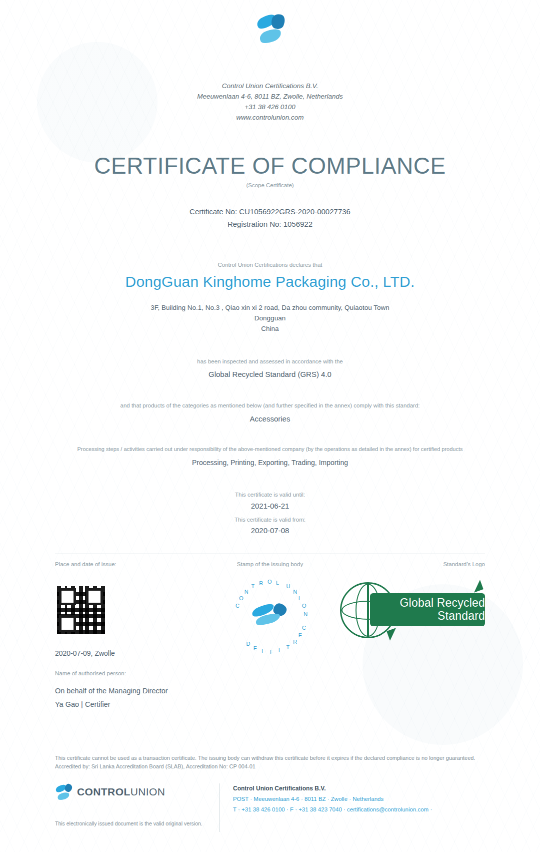Control Union Certifications B.V.
Meeuwenlaan 4-6, 8011 BZ, Zwolle, Netherlands
+31 38 426 0100
www.controlunion.com
CERTIFICATE OF COMPLIANCE
(Scope Certificate)
Certificate No: CU1056922GRS-2020-00027736
Registration No: 1056922
Control Union Certifications declares that
DongGuan Kinghome Packaging Co., LTD.
3F, Building No.1, No.3 , Qiao xin xi 2 road, Da zhou community, Quiaotou Town
Dongguan
China
has been inspected and assessed in accordance with the
Global Recycled Standard (GRS) 4.0
and that products of the categories as mentioned below (and further specified in the annex) comply with this standard:
Accessories
Processing steps / activities carried out under responsibility of the above-mentioned company (by the operations as detailed in the annex) for certified products
Processing, Printing, Exporting, Trading, Importing
This certificate is valid until: 2021-06-21 This certificate is valid from: 2020-07-08
Place and date of issue:
Stamp of the issuing body
Standard’s Logo
2020-07-09, Zwolle
Name of authorised person:
On behalf of the Managing Director
Ya Gao | Certifier
C O N T R O L U N I O N C E R T I F I E D
Global Recycled Standard
This certificate cannot be used as a transaction certificate. The issuing body can withdraw this certificate before it expires if the declared compliance is no longer guaranteed. Accredited by: Sri Lanka Accreditation Board (SLAB), Accreditation No: CP 004-01
CONTROLUNION
This electronically issued document is the valid original version.
Control Union Certifications B.V.
POST · Meeuwenlaan 4-6 · 8011 BZ · Zwolle · Netherlands
T · +31 38 426 0100 · F · +31 38 423 7040 · certifications@controlunion.com ·